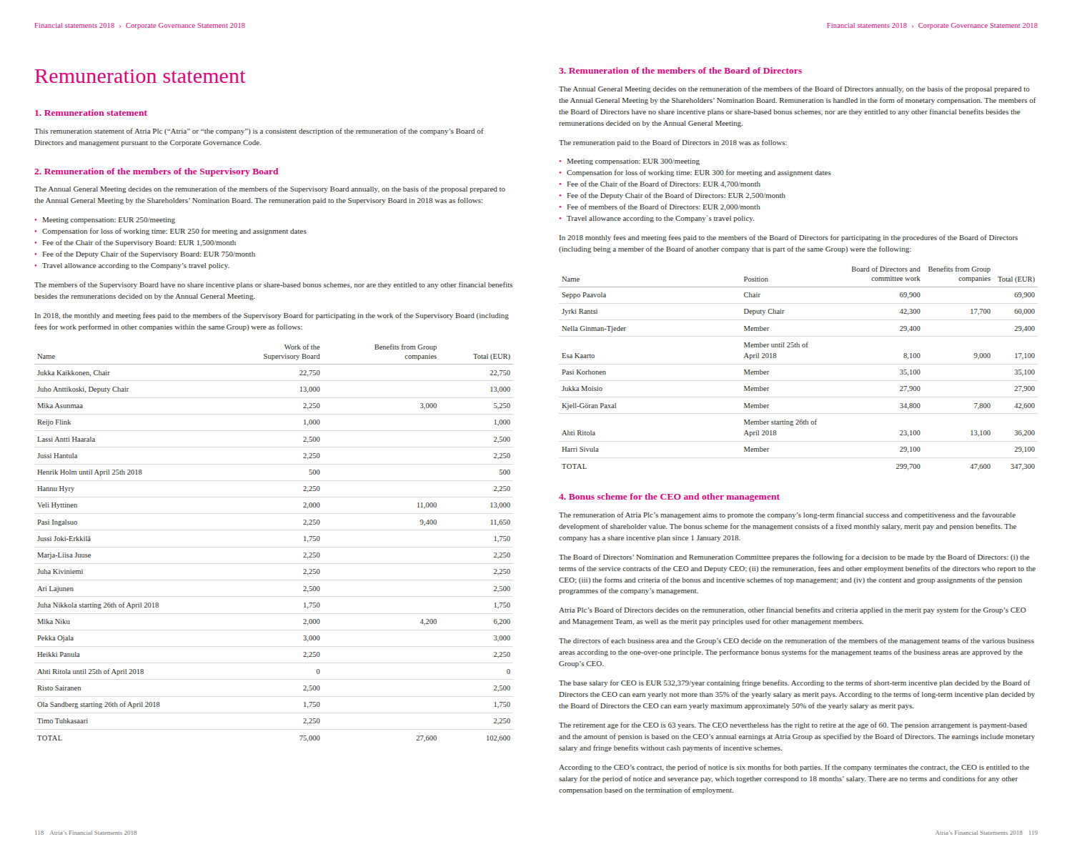Financial statements 2018›Corporate Governance Statement 2018
Financial statements 2018›Corporate Governance Statement 2018
Remuneration statement
1. Remuneration statement
This remuneration statement of Atria Plc (“Atria” or “the company”) is a consistent description of the remuneration of the company’s Board of Directors and management pursuant to the Corporate Governance Code.
2. Remuneration of the members of the Supervisory Board
The Annual General Meeting decides on the remuneration of the members of the Supervisory Board annually, on the basis of the proposal prepared to the Annual General Meeting by the Shareholders’ Nomination Board. The remuneration paid to the Supervisory Board in 2018 was as follows:
Meeting compensation: EUR 250/meeting
Compensation for loss of working time: EUR 250 for meeting and assignment dates
Fee of the Chair of the Supervisory Board: EUR 1,500/month
Fee of the Deputy Chair of the Supervisory Board: EUR 750/month
Travel allowance according to the Company’s travel policy.
The members of the Supervisory Board have no share incentive plans or share-based bonus schemes, nor are they entitled to any other financial benefits besides the remunerations decided on by the Annual General Meeting.
In 2018, the monthly and meeting fees paid to the members of the Supervisory Board for participating in the work of the Supervisory Board (including fees for work performed in other companies within the same Group) were as follows:
| Name | Work of the Supervisory Board | Benefits from Group companies | Total (EUR) |
| --- | --- | --- | --- |
| Jukka Kaikkonen, Chair | 22,750 | | 22,750 |
| Juho Anttikoski, Deputy Chair | 13,000 | | 13,000 |
| Mika Asunmaa | 2,250 | 3,000 | 5,250 |
| Reijo Flink | 1,000 | | 1,000 |
| Lassi Antti Haarala | 2,500 | | 2,500 |
| Jussi Hantula | 2,250 | | 2,250 |
| Henrik Holm until April 25th 2018 | 500 | | 500 |
| Hannu Hyry | 2,250 | | 2,250 |
| Veli Hyttinen | 2,000 | 11,000 | 13,000 |
| Pasi Ingalsuo | 2,250 | 9,400 | 11,650 |
| Jussi Joki-Erkkilä | 1,750 | | 1,750 |
| Marja-Liisa Juuse | 2,250 | | 2,250 |
| Juha Kiviniemi | 2,250 | | 2,250 |
| Ari Lajunen | 2,500 | | 2,500 |
| Juha Nikkola starting 26th of April 2018 | 1,750 | | 1,750 |
| Mika Niku | 2,000 | 4,200 | 6,200 |
| Pekka Ojala | 3,000 | | 3,000 |
| Heikki Panula | 2,250 | | 2,250 |
| Ahti Ritola until 25th of April 2018 | 0 | | 0 |
| Risto Sairanen | 2,500 | | 2,500 |
| Ola Sandberg starting 26th of April 2018 | 1,750 | | 1,750 |
| Timo Tuhkasaari | 2,250 | | 2,250 |
| TOTAL | 75,000 | 27,600 | 102,600 |
3. Remuneration of the members of the Board of Directors
The Annual General Meeting decides on the remuneration of the members of the Board of Directors annually, on the basis of the proposal prepared to the Annual General Meeting by the Shareholders’ Nomination Board. Remuneration is handled in the form of monetary compensation. The members of the Board of Directors have no share incentive plans or share-based bonus schemes, nor are they entitled to any other financial benefits besides the remunerations decided on by the Annual General Meeting.
The remuneration paid to the Board of Directors in 2018 was as follows:
Meeting compensation: EUR 300/meeting
Compensation for loss of working time: EUR 300 for meeting and assignment dates
Fee of the Chair of the Board of Directors: EUR 4,700/month
Fee of the Deputy Chair of the Board of Directors: EUR 2,500/month
Fee of members of the Board of Directors: EUR 2,000/month
Travel allowance according to the Company`s travel policy.
In 2018 monthly fees and meeting fees paid to the members of the Board of Directors for participating in the procedures of the Board of Directors (including being a member of the Board of another company that is part of the same Group) were the following:
| Name | Position | Board of Directors and committee work | Benefits from Group companies | Total (EUR) |
| --- | --- | --- | --- | --- |
| Seppo Paavola | Chair | 69,900 | | 69,900 |
| Jyrki Rantsi | Deputy Chair | 42,300 | 17,700 | 60,000 |
| Nella Ginman-Tjeder | Member | 29,400 | | 29,400 |
| Esa Kaarto | Member until 25th of April 2018 | 8,100 | 9,000 | 17,100 |
| Pasi Korhonen | Member | 35,100 | | 35,100 |
| Jukka Moisio | Member | 27,900 | | 27,900 |
| Kjell-Göran Paxal | Member | 34,800 | 7,800 | 42,600 |
| Ahti Ritola | Member starting 26th of April 2018 | 23,100 | 13,100 | 36,200 |
| Harri Sivula | Member | 29,100 | | 29,100 |
| TOTAL | | 299,700 | 47,600 | 347,300 |
4. Bonus scheme for the CEO and other management
The remuneration of Atria Plc’s management aims to promote the company’s long-term financial success and competitiveness and the favourable development of shareholder value. The bonus scheme for the management consists of a fixed monthly salary, merit pay and pension benefits. The company has a share incentive plan since 1 January 2018.
The Board of Directors’ Nomination and Remuneration Committee prepares the following for a decision to be made by the Board of Directors: (i) the terms of the service contracts of the CEO and Deputy CEO; (ii) the remuneration, fees and other employment benefits of the directors who report to the CEO; (iii) the forms and criteria of the bonus and incentive schemes of top management; and (iv) the content and group assignments of the pension programmes of the company’s management.
Atria Plc’s Board of Directors decides on the remuneration, other financial benefits and criteria applied in the merit pay system for the Group’s CEO and Management Team, as well as the merit pay principles used for other management members.
The directors of each business area and the Group’s CEO decide on the remuneration of the members of the management teams of the various business areas according to the one-over-one principle. The performance bonus systems for the management teams of the business areas are approved by the Group’s CEO.
The base salary for CEO is EUR 532,379/year containing fringe benefits. According to the terms of short-term incentive plan decided by the Board of Directors the CEO can earn yearly not more than 35% of the yearly salary as merit pays. According to the terms of long-term incentive plan decided by the Board of Directors the CEO can earn yearly maximum approximately 50% of the yearly salary as merit pays.
The retirement age for the CEO is 63 years. The CEO nevertheless has the right to retire at the age of 60. The pension arrangement is payment-based and the amount of pension is based on the CEO’s annual earnings at Atria Group as specified by the Board of Directors. The earnings include monetary salary and fringe benefits without cash payments of incentive schemes.
According to the CEO’s contract, the period of notice is six months for both parties. If the company terminates the contract, the CEO is entitled to the salary for the period of notice and severance pay, which together correspond to 18 months’ salary. There are no terms and conditions for any other compensation based on the termination of employment.
118 Atria’s Financial Statements 2018
Atria’s Financial Statements 2018119